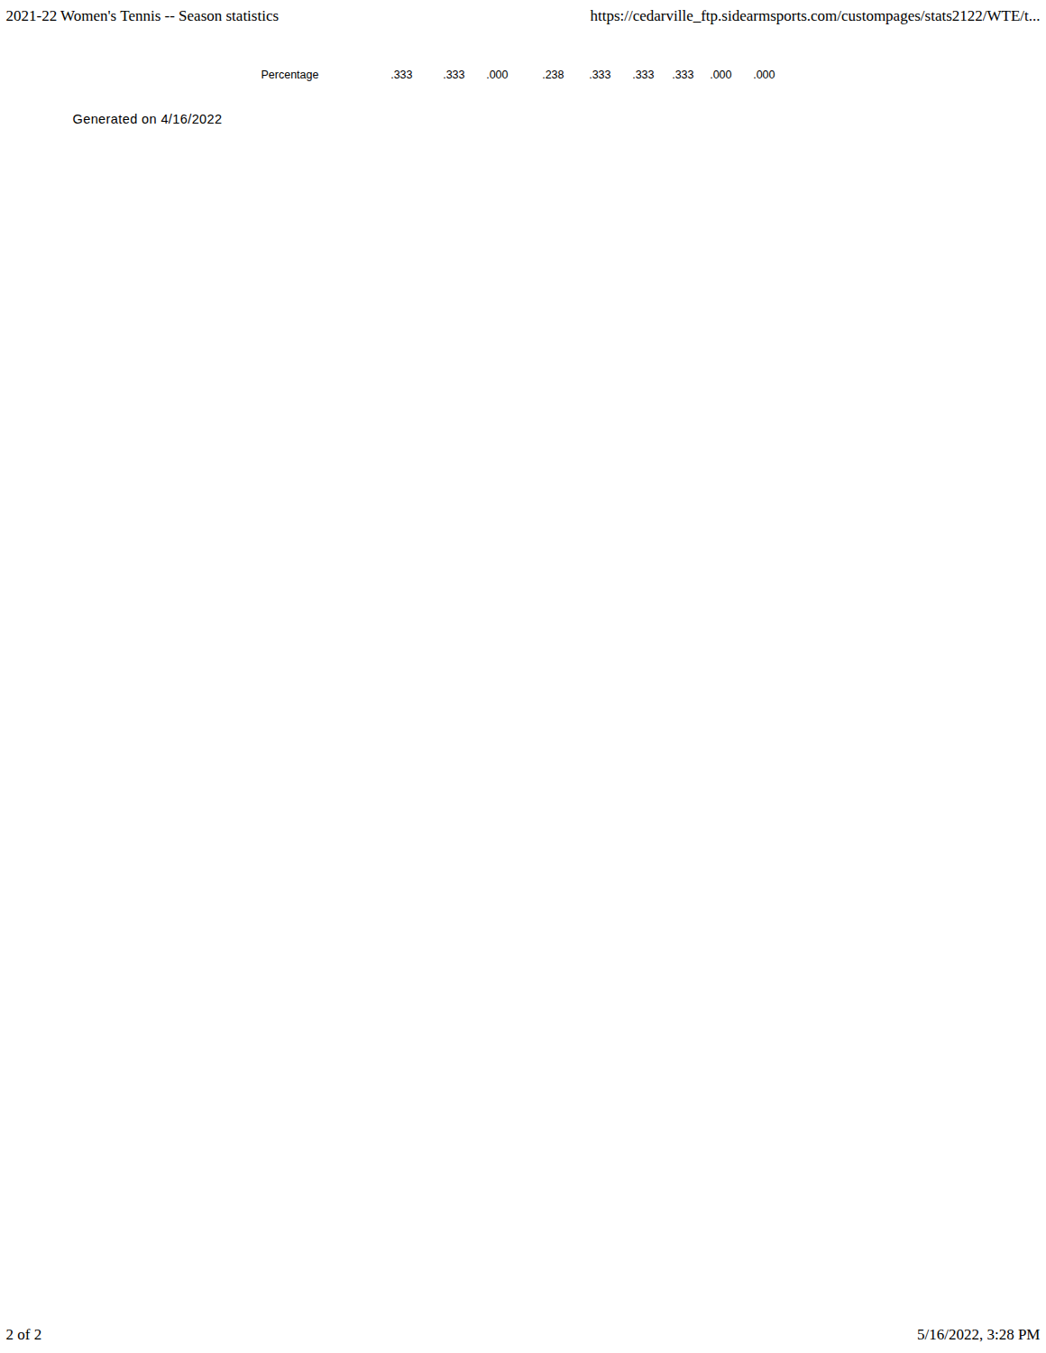2021-22 Women's Tennis -- Season statistics https://cedarville_ftp.sidearmsports.com/custompages/stats2122/WTE/t...
Percentage.333.333.000.238.333.333.333.000.000
Generated on 4/16/2022
2 of 2 5/16/2022, 3:28 PM